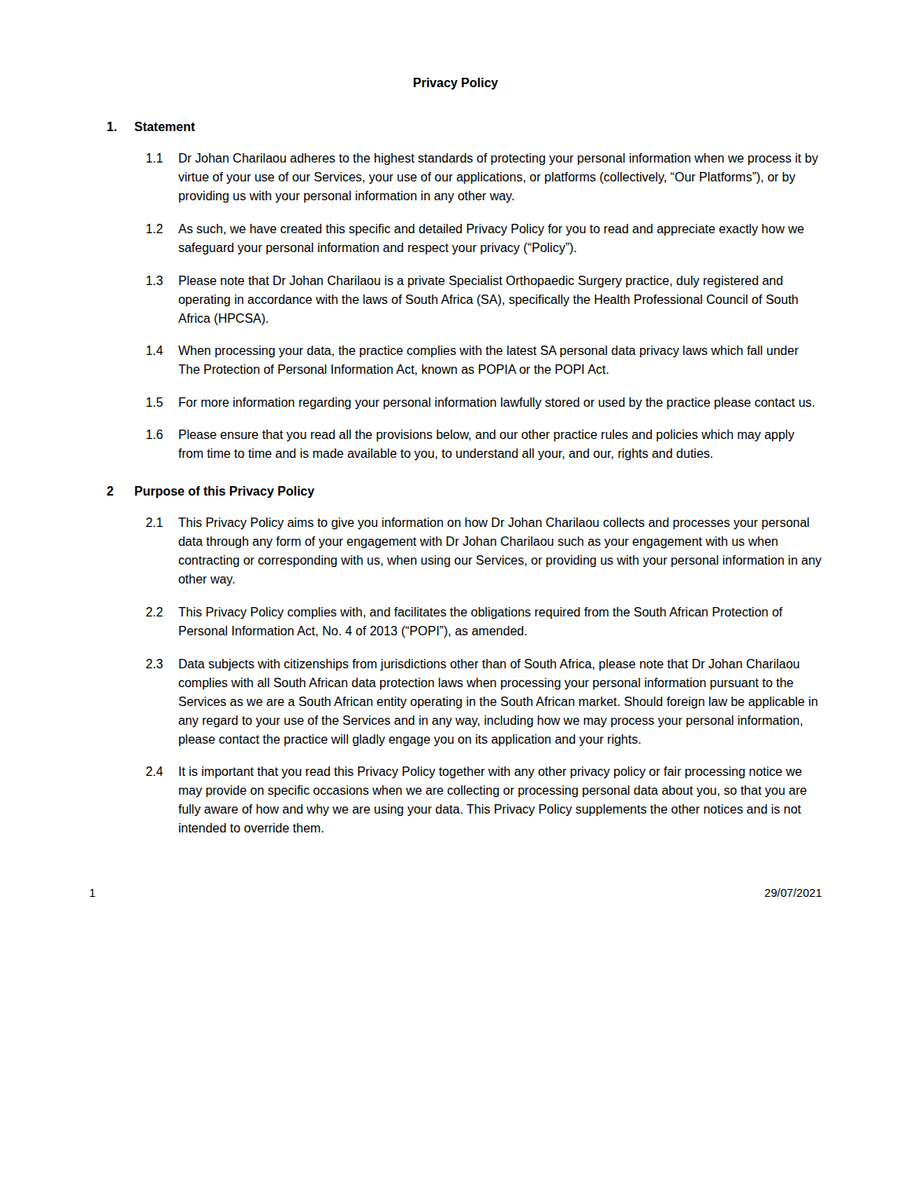Privacy Policy
1.
Statement
1.1
Dr Johan Charilaou adheres to the highest standards of protecting your personal information when we process it by virtue of your use of our Services, your use of our applications, or platforms (collectively, “Our Platforms”), or by providing us with your personal information in any other way.
1.2
As such, we have created this specific and detailed Privacy Policy for you to read and appreciate exactly how we safeguard your personal information and respect your privacy (“Policy”).
1.3
Please note that Dr Johan Charilaou is a private Specialist Orthopaedic Surgery practice, duly registered and operating in accordance with the laws of South Africa (SA), specifically the Health Professional Council of South Africa (HPCSA).
1.4
When processing your data, the practice complies with the latest SA personal data privacy laws which fall under The Protection of Personal Information Act, known as POPIA or the POPI Act.
1.5
For more information regarding your personal information lawfully stored or used by the practice please contact us.
1.6
Please ensure that you read all the provisions below, and our other practice rules and policies which may apply from time to time and is made available to you, to understand all your, and our, rights and duties.
2
Purpose of this Privacy Policy
2.1
This Privacy Policy aims to give you information on how Dr Johan Charilaou collects and processes your personal data through any form of your engagement with Dr Johan Charilaou such as your engagement with us when contracting or corresponding with us, when using our Services, or providing us with your personal information in any other way.
2.2
This Privacy Policy complies with, and facilitates the obligations required from the South African Protection of Personal Information Act, No. 4 of 2013 (“POPI”), as amended.
2.3
Data subjects with citizenships from jurisdictions other than of South Africa, please note that Dr Johan Charilaou complies with all South African data protection laws when processing your personal information pursuant to the Services as we are a South African entity operating in the South African market. Should foreign law be applicable in any regard to your use of the Services and in any way, including how we may process your personal information, please contact the practice will gladly engage you on its application and your rights.
2.4
It is important that you read this Privacy Policy together with any other privacy policy or fair processing notice we may provide on specific occasions when we are collecting or processing personal data about you, so that you are fully aware of how and why we are using your data. This Privacy Policy supplements the other notices and is not intended to override them.
1
29/07/2021